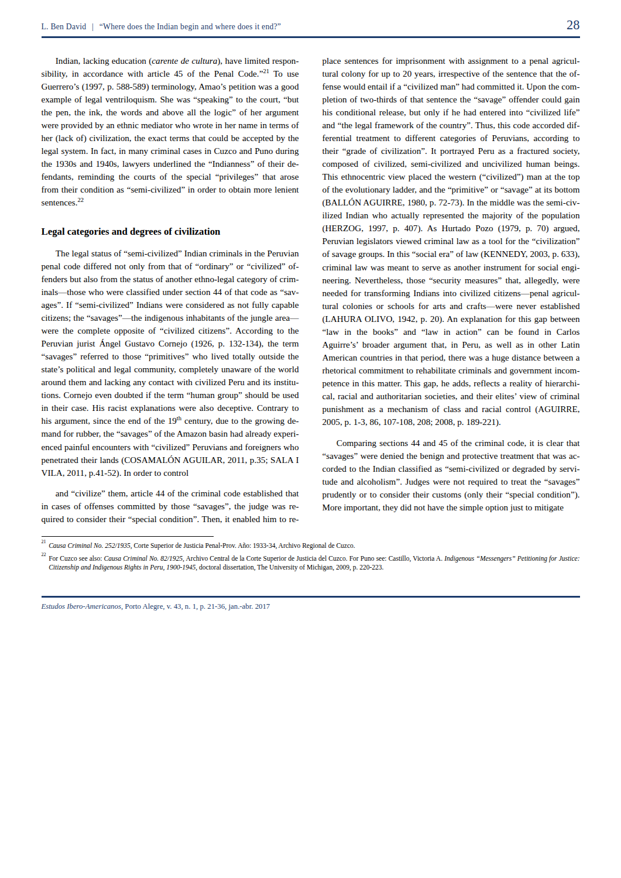L. Ben David | “Where does the Indian begin and where does it end?”
28
Indian, lacking education (carente de cultura), have limited responsibility, in accordance with article 45 of the Penal Code.”21 To use Guerrero’s (1997, p. 588-589) terminology, Amao’s petition was a good example of legal ventriloquism. She was “speaking” to the court, “but the pen, the ink, the words and above all the logic” of her argument were provided by an ethnic mediator who wrote in her name in terms of her (lack of) civilization, the exact terms that could be accepted by the legal system. In fact, in many criminal cases in Cuzco and Puno during the 1930s and 1940s, lawyers underlined the “Indianness” of their defendants, reminding the courts of the special “privileges” that arose from their condition as “semi-civilized” in order to obtain more lenient sentences.22
Legal categories and degrees of civilization
The legal status of “semi-civilized” Indian criminals in the Peruvian penal code differed not only from that of “ordinary” or “civilized” offenders but also from the status of another ethno-legal category of criminals—those who were classified under section 44 of that code as “savages”. If “semi-civilized” Indians were considered as not fully capable citizens; the “savages”—the indigenous inhabitants of the jungle area—were the complete opposite of “civilized citizens”. According to the Peruvian jurist Ángel Gustavo Cornejo (1926, p. 132-134), the term “savages” referred to those “primitives” who lived totally outside the state’s political and legal community, completely unaware of the world around them and lacking any contact with civilized Peru and its institutions. Cornejo even doubted if the term “human group” should be used in their case. His racist explanations were also deceptive. Contrary to his argument, since the end of the 19th century, due to the growing demand for rubber, the “savages” of the Amazon basin had already experienced painful encounters with “civilized” Peruvians and foreigners who penetrated their lands (COSAMALÓN AGUILAR, 2011, p.35; SALA I VILA, 2011, p.41-52). In order to control
and “civilize” them, article 44 of the criminal code established that in cases of offenses committed by those “savages”, the judge was required to consider their “special condition”. Then, it enabled him to replace sentences for imprisonment with assignment to a penal agricultural colony for up to 20 years, irrespective of the sentence that the offense would entail if a “civilized man” had committed it. Upon the completion of two-thirds of that sentence the “savage” offender could gain his conditional release, but only if he had entered into “civilized life” and “the legal framework of the country”. Thus, this code accorded differential treatment to different categories of Peruvians, according to their “grade of civilization”. It portrayed Peru as a fractured society, composed of civilized, semi-civilized and uncivilized human beings. This ethnocentric view placed the western (“civilized”) man at the top of the evolutionary ladder, and the “primitive” or “savage” at its bottom (BALLÓN AGUIRRE, 1980, p. 72-73). In the middle was the semi-civilized Indian who actually represented the majority of the population (HERZOG, 1997, p. 407). As Hurtado Pozo (1979, p. 70) argued, Peruvian legislators viewed criminal law as a tool for the “civilization” of savage groups. In this “social era” of law (KENNEDY, 2003, p. 633), criminal law was meant to serve as another instrument for social engineering. Nevertheless, those “security measures” that, allegedly, were needed for transforming Indians into civilized citizens—penal agricultural colonies or schools for arts and crafts—were never established (LAHURA OLIVO, 1942, p. 20). An explanation for this gap between “law in the books” and “law in action” can be found in Carlos Aguirre’s’ broader argument that, in Peru, as well as in other Latin American countries in that period, there was a huge distance between a rhetorical commitment to rehabilitate criminals and government incompetence in this matter. This gap, he adds, reflects a reality of hierarchical, racial and authoritarian societies, and their elites’ view of criminal punishment as a mechanism of class and racial control (AGUIRRE, 2005, p. 1-3, 86, 107-108, 208; 2008, p. 189-221).
Comparing sections 44 and 45 of the criminal code, it is clear that “savages” were denied the benign and protective treatment that was accorded to the Indian classified as “semi-civilized or degraded by servitude and alcoholism”. Judges were not required to treat the “savages” prudently or to consider their customs (only their “special condition”). More important, they did not have the simple option just to mitigate
21 Causa Criminal No. 252/1935, Corte Superior de Justicia Penal-Prov. Año: 1933-34, Archivo Regional de Cuzco.
22 For Cuzco see also: Causa Criminal No. 82/1925, Archivo Central de la Corte Superior de Justicia del Cuzco. For Puno see: Castillo, Victoria A. Indigenous “Messengers” Petitioning for Justice: Citizenship and Indigenous Rights in Peru, 1900-1945, doctoral dissertation, The University of Michigan, 2009, p. 220-223.
Estudos Ibero-Americanos, Porto Alegre, v. 43, n. 1, p. 21-36, jan.-abr. 2017